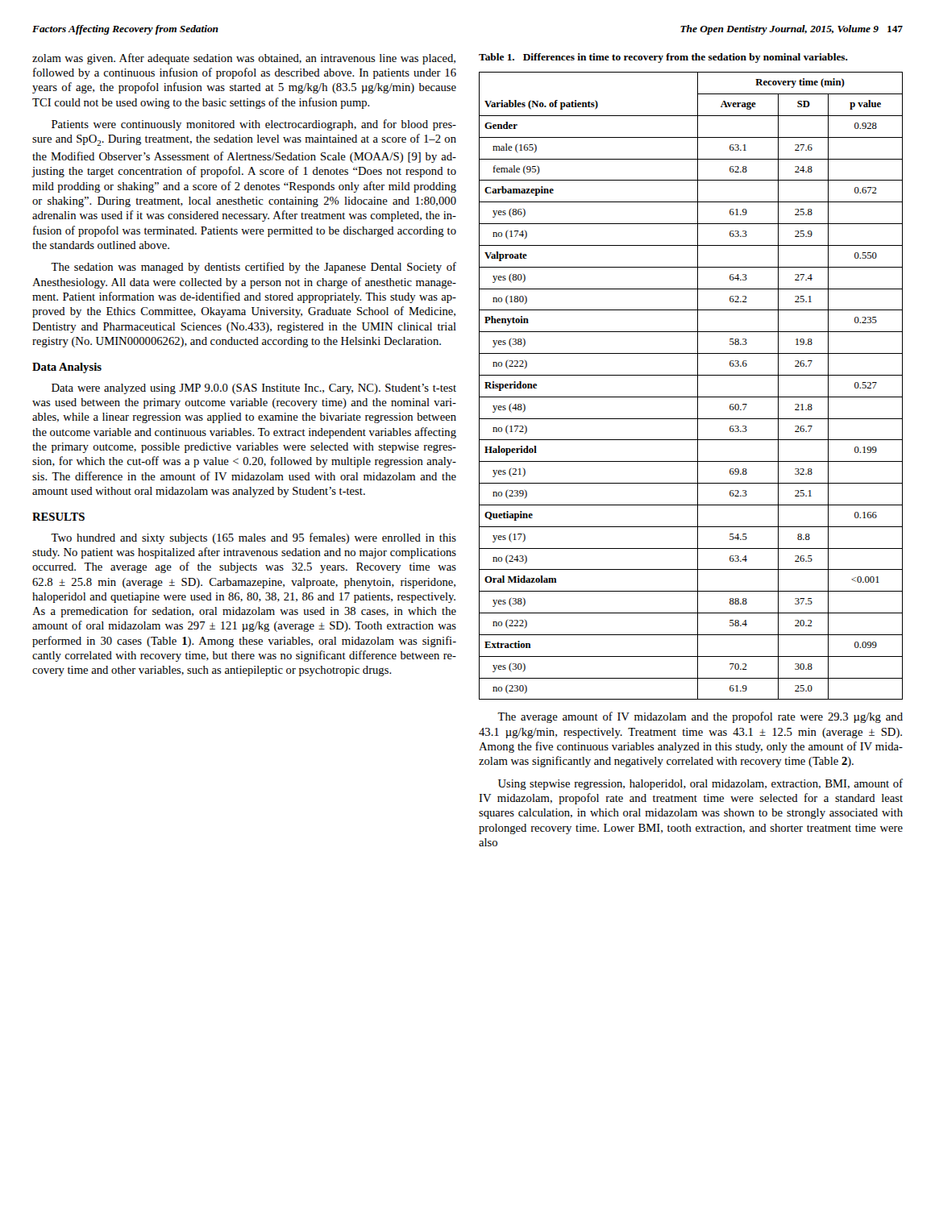Factors Affecting Recovery from Sedation
The Open Dentistry Journal, 2015, Volume 9147
zolam was given. After adequate sedation was obtained, an intravenous line was placed, followed by a continuous infusion of propofol as described above. In patients under 16 years of age, the propofol infusion was started at 5 mg/kg/h (83.5 µg/kg/min) because TCI could not be used owing to the basic settings of the infusion pump.
Patients were continuously monitored with electrocardiograph, and for blood pressure and SpO2. During treatment, the sedation level was maintained at a score of 1–2 on the Modified Observer’s Assessment of Alertness/Sedation Scale (MOAA/S) [9] by adjusting the target concentration of propofol. A score of 1 denotes “Does not respond to mild prodding or shaking” and a score of 2 denotes “Responds only after mild prodding or shaking”. During treatment, local anesthetic containing 2% lidocaine and 1:80,000 adrenalin was used if it was considered necessary. After treatment was completed, the infusion of propofol was terminated. Patients were permitted to be discharged according to the standards outlined above.
The sedation was managed by dentists certified by the Japanese Dental Society of Anesthesiology. All data were collected by a person not in charge of anesthetic management. Patient information was de-identified and stored appropriately. This study was approved by the Ethics Committee, Okayama University, Graduate School of Medicine, Dentistry and Pharmaceutical Sciences (No.433), registered in the UMIN clinical trial registry (No. UMIN000006262), and conducted according to the Helsinki Declaration.
Data Analysis
Data were analyzed using JMP 9.0.0 (SAS Institute Inc., Cary, NC). Student’s t-test was used between the primary outcome variable (recovery time) and the nominal variables, while a linear regression was applied to examine the bivariate regression between the outcome variable and continuous variables. To extract independent variables affecting the primary outcome, possible predictive variables were selected with stepwise regression, for which the cut-off was a p value < 0.20, followed by multiple regression analysis. The difference in the amount of IV midazolam used with oral midazolam and the amount used without oral midazolam was analyzed by Student’s t-test.
RESULTS
Two hundred and sixty subjects (165 males and 95 females) were enrolled in this study. No patient was hospitalized after intravenous sedation and no major complications occurred. The average age of the subjects was 32.5 years. Recovery time was 62.8 ± 25.8 min (average ± SD). Carbamazepine, valproate, phenytoin, risperidone, haloperidol and quetiapine were used in 86, 80, 38, 21, 86 and 17 patients, respectively. As a premedication for sedation, oral midazolam was used in 38 cases, in which the amount of oral midazolam was 297 ± 121 µg/kg (average ± SD). Tooth extraction was performed in 30 cases (Table 1). Among these variables, oral midazolam was significantly correlated with recovery time, but there was no significant difference between recovery time and other variables, such as antiepileptic or psychotropic drugs.
Table 1. Differences in time to recovery from the sedation by nominal variables.
| Variables (No. of patients) | Recovery time (min) |
| --- | --- |
| Average | SD | p value |
| Gender | | | 0.928 |
| male (165) | 63.1 | 27.6 | |
| female (95) | 62.8 | 24.8 | |
| Carbamazepine | | | 0.672 |
| yes (86) | 61.9 | 25.8 | |
| no (174) | 63.3 | 25.9 | |
| Valproate | | | 0.550 |
| yes (80) | 64.3 | 27.4 | |
| no (180) | 62.2 | 25.1 | |
| Phenytoin | | | 0.235 |
| yes (38) | 58.3 | 19.8 | |
| no (222) | 63.6 | 26.7 | |
| Risperidone | | | 0.527 |
| yes (48) | 60.7 | 21.8 | |
| no (172) | 63.3 | 26.7 | |
| Haloperidol | | | 0.199 |
| yes (21) | 69.8 | 32.8 | |
| no (239) | 62.3 | 25.1 | |
| Quetiapine | | | 0.166 |
| yes (17) | 54.5 | 8.8 | |
| no (243) | 63.4 | 26.5 | |
| Oral Midazolam | | | <0.001 |
| yes (38) | 88.8 | 37.5 | |
| no (222) | 58.4 | 20.2 | |
| Extraction | | | 0.099 |
| yes (30) | 70.2 | 30.8 | |
| no (230) | 61.9 | 25.0 | |
The average amount of IV midazolam and the propofol rate were 29.3 µg/kg and 43.1 µg/kg/min, respectively. Treatment time was 43.1 ± 12.5 min (average ± SD). Among the five continuous variables analyzed in this study, only the amount of IV midazolam was significantly and negatively correlated with recovery time (Table 2).
Using stepwise regression, haloperidol, oral midazolam, extraction, BMI, amount of IV midazolam, propofol rate and treatment time were selected for a standard least squares calculation, in which oral midazolam was shown to be strongly associated with prolonged recovery time. Lower BMI, tooth extraction, and shorter treatment time were also